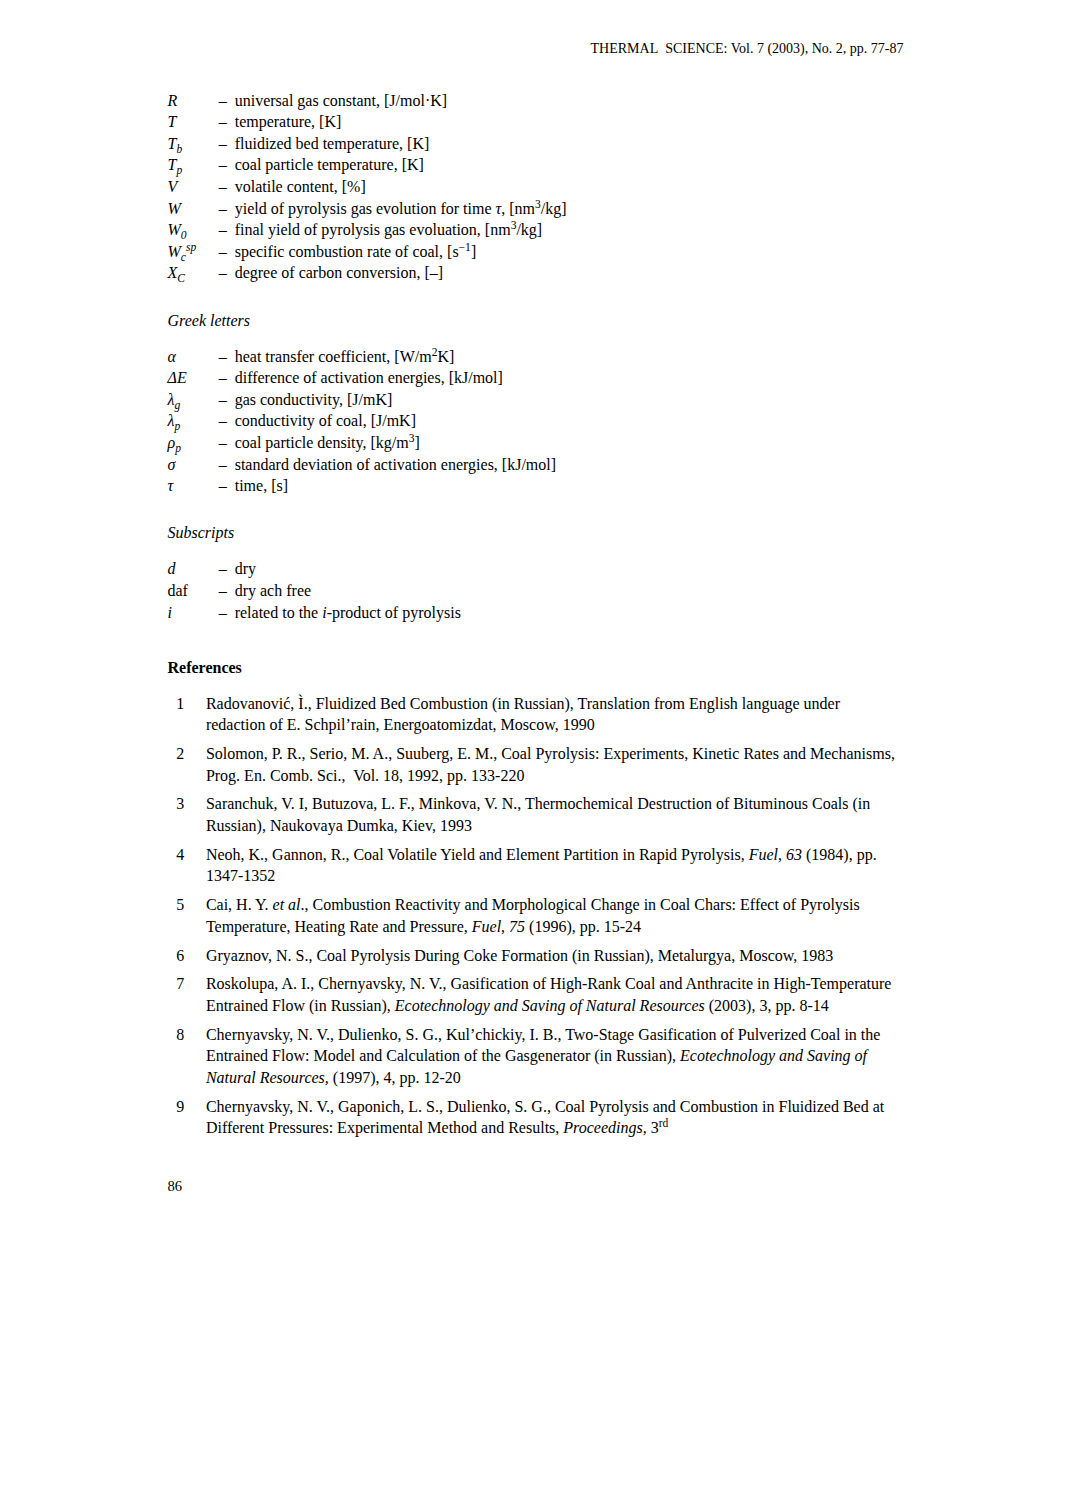THERMAL SCIENCE: Vol. 7 (2003), No. 2, pp. 77-87
R
universal gas constant, [J/mol·K]
T
temperature, [K]
Tb
fluidized bed temperature, [K]
Tp
coal particle temperature, [K]
V
volatile content, [%]
W
yield of pyrolysis gas evolution for time τ, [nm3/kg]
W0
final yield of pyrolysis gas evoluation, [nm3/kg]
Wcsp
specific combustion rate of coal, [s−1]
XC
degree of carbon conversion, [–]
Greek letters
α
heat transfer coefficient, [W/m2K]
ΔE
difference of activation energies, [kJ/mol]
λg
gas conductivity, [J/mK]
λp
conductivity of coal, [J/mK]
ρp
coal particle density, [kg/m3]
σ
standard deviation of activation energies, [kJ/mol]
τ
time, [s]
Subscripts
d
dry
daf
dry ach free
i
related to the i-product of pyrolysis
References
Radovanović, Ì., Fluidized Bed Combustion (in Russian), Translation from English language under redaction of E. Schpil’rain, Energoatomizdat, Moscow, 1990
Solomon, P. R., Serio, M. A., Suuberg, E. M., Coal Pyrolysis: Experiments, Kinetic Rates and Mechanisms, Prog. En. Comb. Sci., Vol. 18, 1992, pp. 133-220
Saranchuk, V. I, Butuzova, L. F., Minkova, V. N., Thermochemical Destruction of Bituminous Coals (in Russian), Naukovaya Dumka, Kiev, 1993
Neoh, K., Gannon, R., Coal Volatile Yield and Element Partition in Rapid Pyrolysis, Fuel, 63 (1984), pp. 1347-1352
Cai, H. Y. et al., Combustion Reactivity and Morphological Change in Coal Chars: Effect of Pyrolysis Temperature, Heating Rate and Pressure, Fuel, 75 (1996), pp. 15-24
Gryaznov, N. S., Coal Pyrolysis During Coke Formation (in Russian), Metalurgya, Moscow, 1983
Roskolupa, A. I., Chernyavsky, N. V., Gasification of High-Rank Coal and Anthracite in High-Temperature Entrained Flow (in Russian), Ecotechnology and Saving of Natural Resources (2003), 3, pp. 8-14
Chernyavsky, N. V., Dulienko, S. G., Kul’chickiy, I. B., Two-Stage Gasification of Pulverized Coal in the Entrained Flow: Model and Calculation of the Gasgenerator (in Russian), Ecotechnology and Saving of Natural Resources, (1997), 4, pp. 12-20
Chernyavsky, N. V., Gaponich, L. S., Dulienko, S. G., Coal Pyrolysis and Combustion in Fluidized Bed at Different Pressures: Experimental Method and Results, Proceedings, 3rd
86